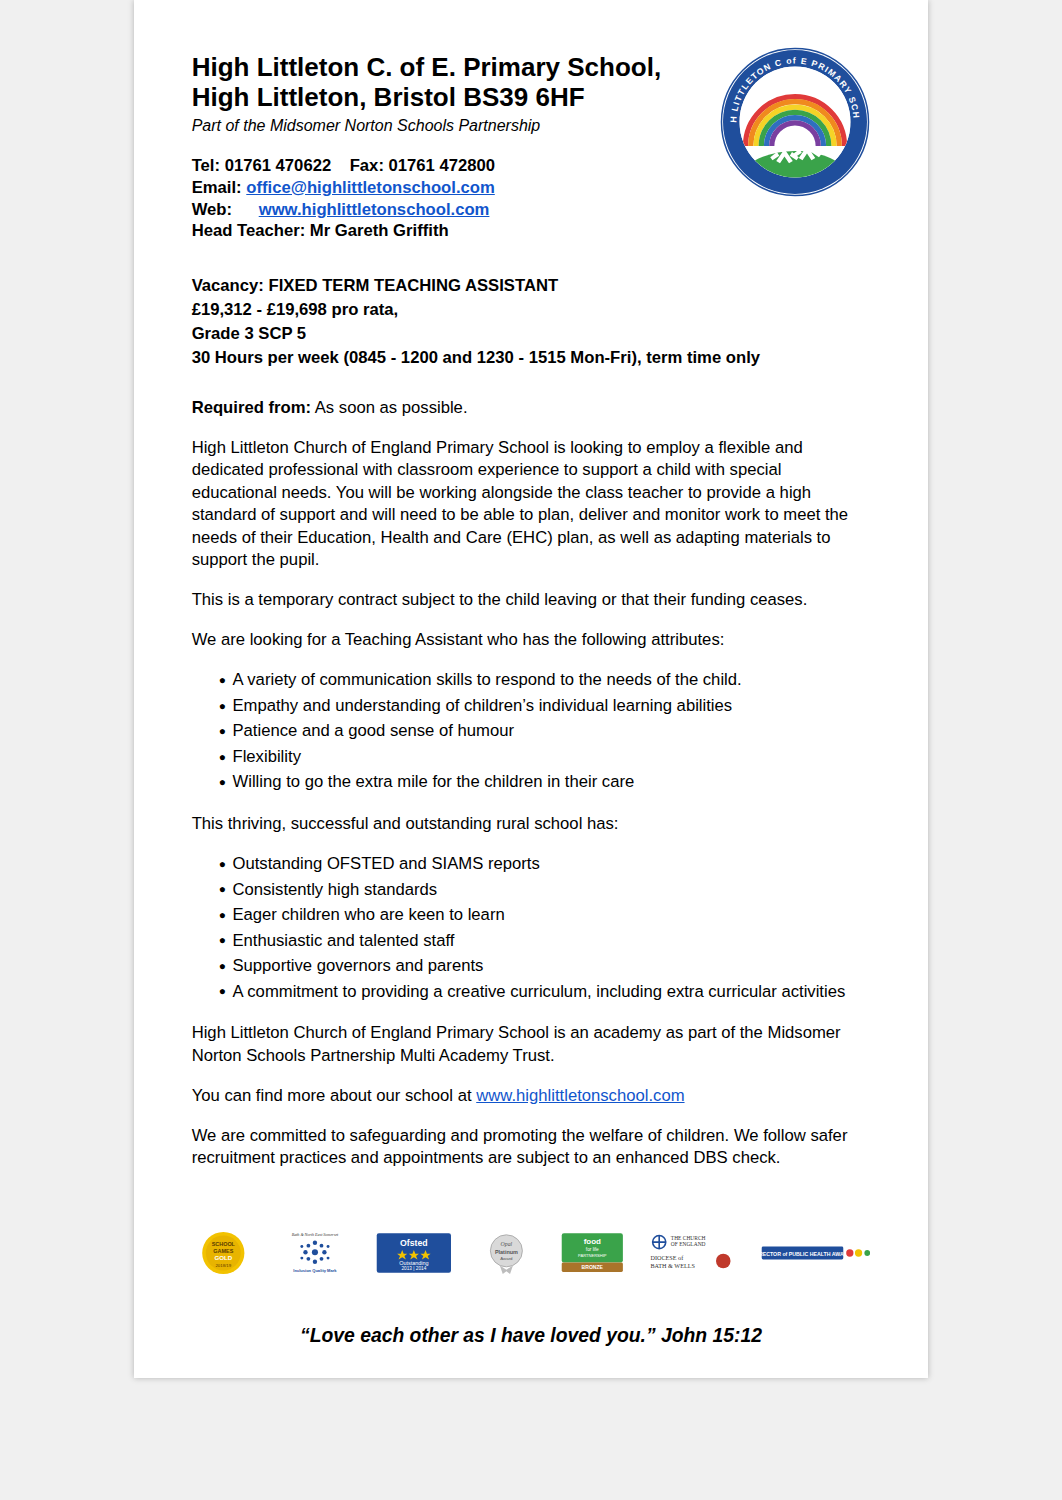High Littleton C. of E. Primary School,
High Littleton, Bristol BS39 6HF
Part of the Midsomer Norton Schools Partnership
Tel: 01761 470622 Fax: 01761 472800
Email: office@highlittletonschool.com
Web: www.highlittletonschool.com
Head Teacher: Mr Gareth Griffith
HIGH LITTLETON C of E PRIMARY SCHOOL ...creative learning
Vacancy: FIXED TERM TEACHING ASSISTANT £19,312 - £19,698 pro rata, Grade 3 SCP 5 30 Hours per week (0845 - 1200 and 1230 - 1515 Mon-Fri), term time only
Required from: As soon as possible.
High Littleton Church of England Primary School is looking to employ a flexible and dedicated professional with classroom experience to support a child with special educational needs. You will be working alongside the class teacher to provide a high standard of support and will need to be able to plan, deliver and monitor work to meet the needs of their Education, Health and Care (EHC) plan, as well as adapting materials to support the pupil.
This is a temporary contract subject to the child leaving or that their funding ceases.
We are looking for a Teaching Assistant who has the following attributes:
A variety of communication skills to respond to the needs of the child.
Empathy and understanding of children’s individual learning abilities
Patience and a good sense of humour
Flexibility
Willing to go the extra mile for the children in their care
This thriving, successful and outstanding rural school has:
Outstanding OFSTED and SIAMS reports
Consistently high standards
Eager children who are keen to learn
Enthusiastic and talented staff
Supportive governors and parents
A commitment to providing a creative curriculum, including extra curricular activities
High Littleton Church of England Primary School is an academy as part of the Midsomer Norton Schools Partnership Multi Academy Trust.
You can find more about our school at www.highlittletonschool.com
We are committed to safeguarding and promoting the welfare of children. We follow safer recruitment practices and appointments are subject to an enhanced DBS check.
SCHOOL GAMES GOLD 2018/19 Bath & North East Somerset Inclusion Quality Mark Ofsted Outstanding 2013 | 2014 Opal Platinum Award food for life PARTNERSHIP BRONZE THE CHURCH OF ENGLAND DIOCESE of BATH & WELLS DIRECTOR of PUBLIC HEALTH AWARD
“Love each other as I have loved you.” John 15:12